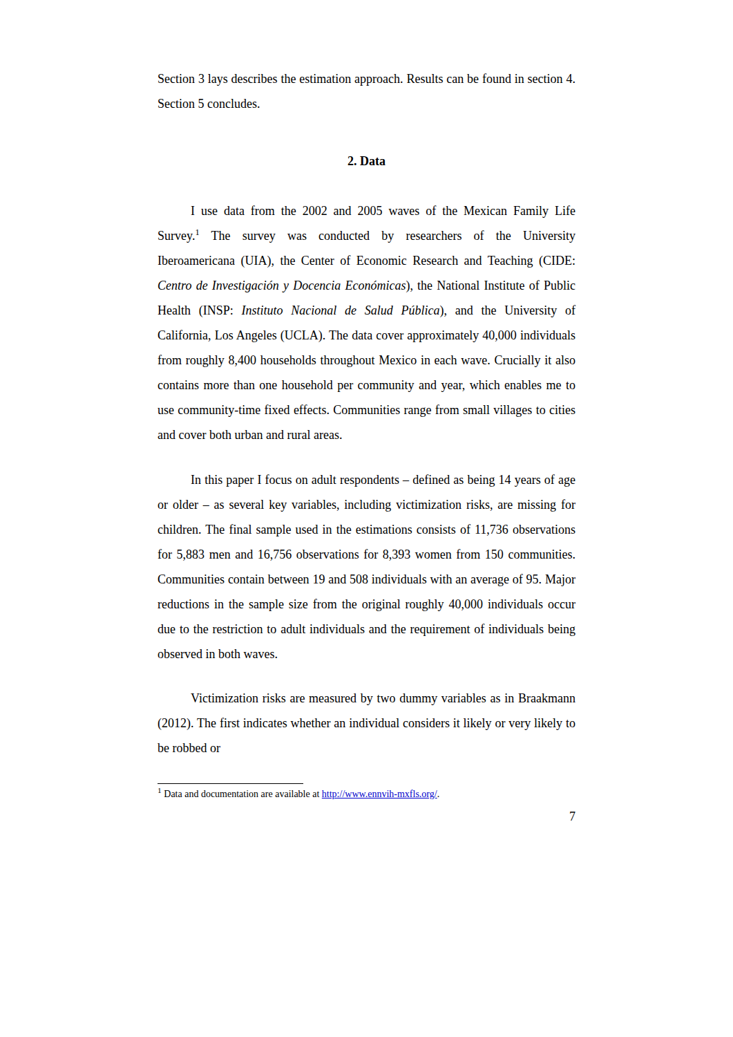Section 3 lays describes the estimation approach. Results can be found in section 4. Section 5 concludes.
2. Data
I use data from the 2002 and 2005 waves of the Mexican Family Life Survey.1 The survey was conducted by researchers of the University Iberoamericana (UIA), the Center of Economic Research and Teaching (CIDE: Centro de Investigación y Docencia Económicas), the National Institute of Public Health (INSP: Instituto Nacional de Salud Pública), and the University of California, Los Angeles (UCLA). The data cover approximately 40,000 individuals from roughly 8,400 households throughout Mexico in each wave. Crucially it also contains more than one household per community and year, which enables me to use community-time fixed effects. Communities range from small villages to cities and cover both urban and rural areas.
In this paper I focus on adult respondents – defined as being 14 years of age or older – as several key variables, including victimization risks, are missing for children. The final sample used in the estimations consists of 11,736 observations for 5,883 men and 16,756 observations for 8,393 women from 150 communities. Communities contain between 19 and 508 individuals with an average of 95. Major reductions in the sample size from the original roughly 40,000 individuals occur due to the restriction to adult individuals and the requirement of individuals being observed in both waves.
Victimization risks are measured by two dummy variables as in Braakmann (2012). The first indicates whether an individual considers it likely or very likely to be robbed or
1 Data and documentation are available at http://www.ennvih-mxfls.org/.
7